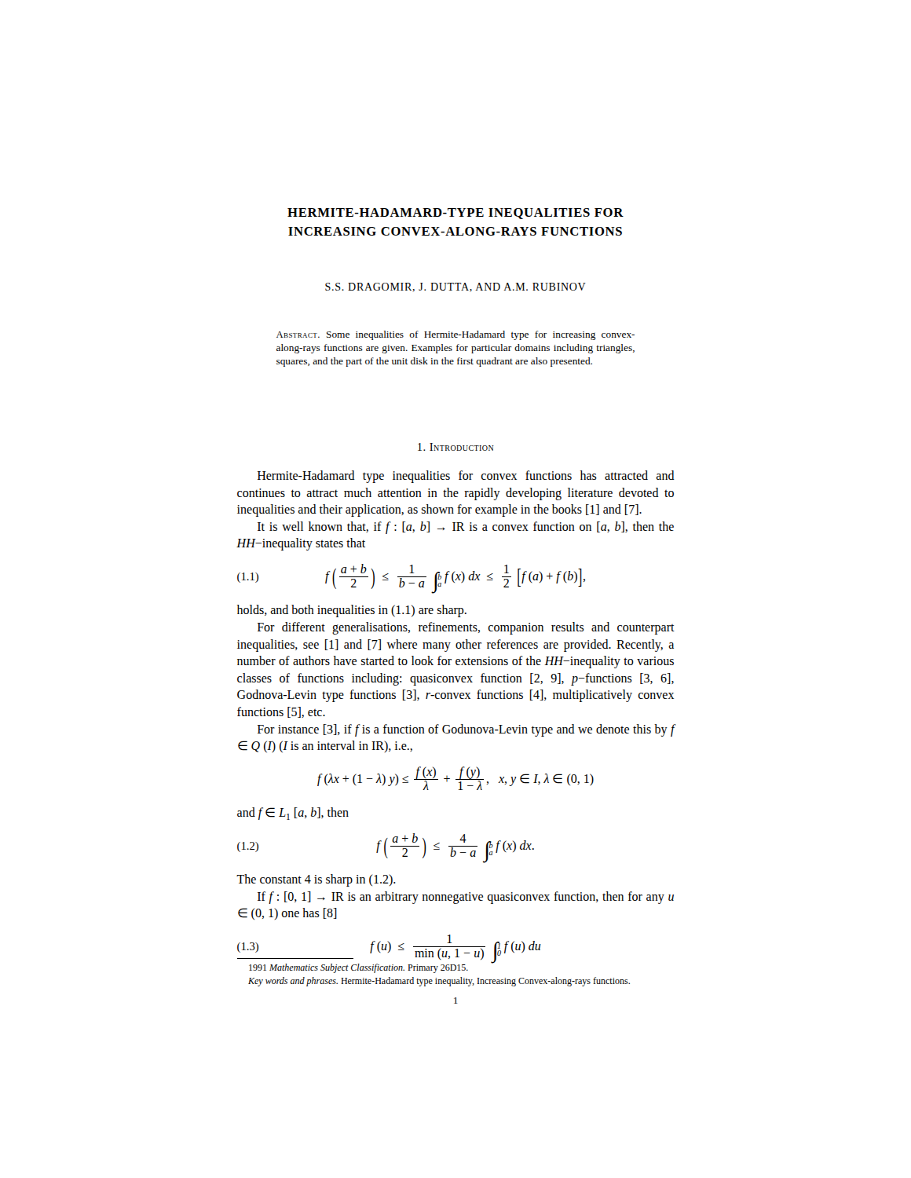Hermite-Hadamard-Type Inequalities for
Increasing Convex-Along-Rays Functions
S.S. Dragomir, J. Dutta, and A.M. Rubinov
Abstract. Some inequalities of Hermite-Hadamard type for increasing convex-along-rays functions are given. Examples for particular domains including triangles, squares, and the part of the unit disk in the first quadrant are also presented.
1. Introduction
Hermite-Hadamard type inequalities for convex functions has attracted and continues to attract much attention in the rapidly developing literature devoted to inequalities and their application, as shown for example in the books [1] and [7].
It is well known that, if f : [a, b] → IR is a convex function on [a, b], then the HH−inequality states that
(1.1) f (a + b 2) ≤ 1 b − a ∫ba f (x) dx ≤ 12 [f (a) + f (b)],
holds, and both inequalities in (1.1) are sharp.
For different generalisations, refinements, companion results and counterpart inequalities, see [1] and [7] where many other references are provided. Recently, a number of authors have started to look for extensions of the HH−inequality to various classes of functions including: quasiconvex function [2, 9], p−functions [3, 6], Godnova-Levin type functions [3], r-convex functions [4], multiplicatively convex functions [5], etc.
For instance [3], if f is a function of Godunova-Levin type and we denote this by f ∈ Q (I) (I is an interval in IR), i.e.,
f (λx + (1 − λ) y) ≤ f (x) λ + f (y) 1 − λ, x, y ∈ I, λ ∈ (0, 1)
and f ∈ L1 [a, b], then
(1.2) f (a + b 2) ≤ 4 b − a ∫ba f (x) dx.
The constant 4 is sharp in (1.2).
If f : [0, 1] → IR is an arbitrary nonnegative quasiconvex function, then for any u ∈ (0, 1) one has [8]
(1.3) f (u) ≤ 1 min (u, 1 − u) ∫10 f (u) du
1991 Mathematics Subject Classification. Primary 26D15.
Key words and phrases. Hermite-Hadamard type inequality, Increasing Convex-along-rays functions.
1